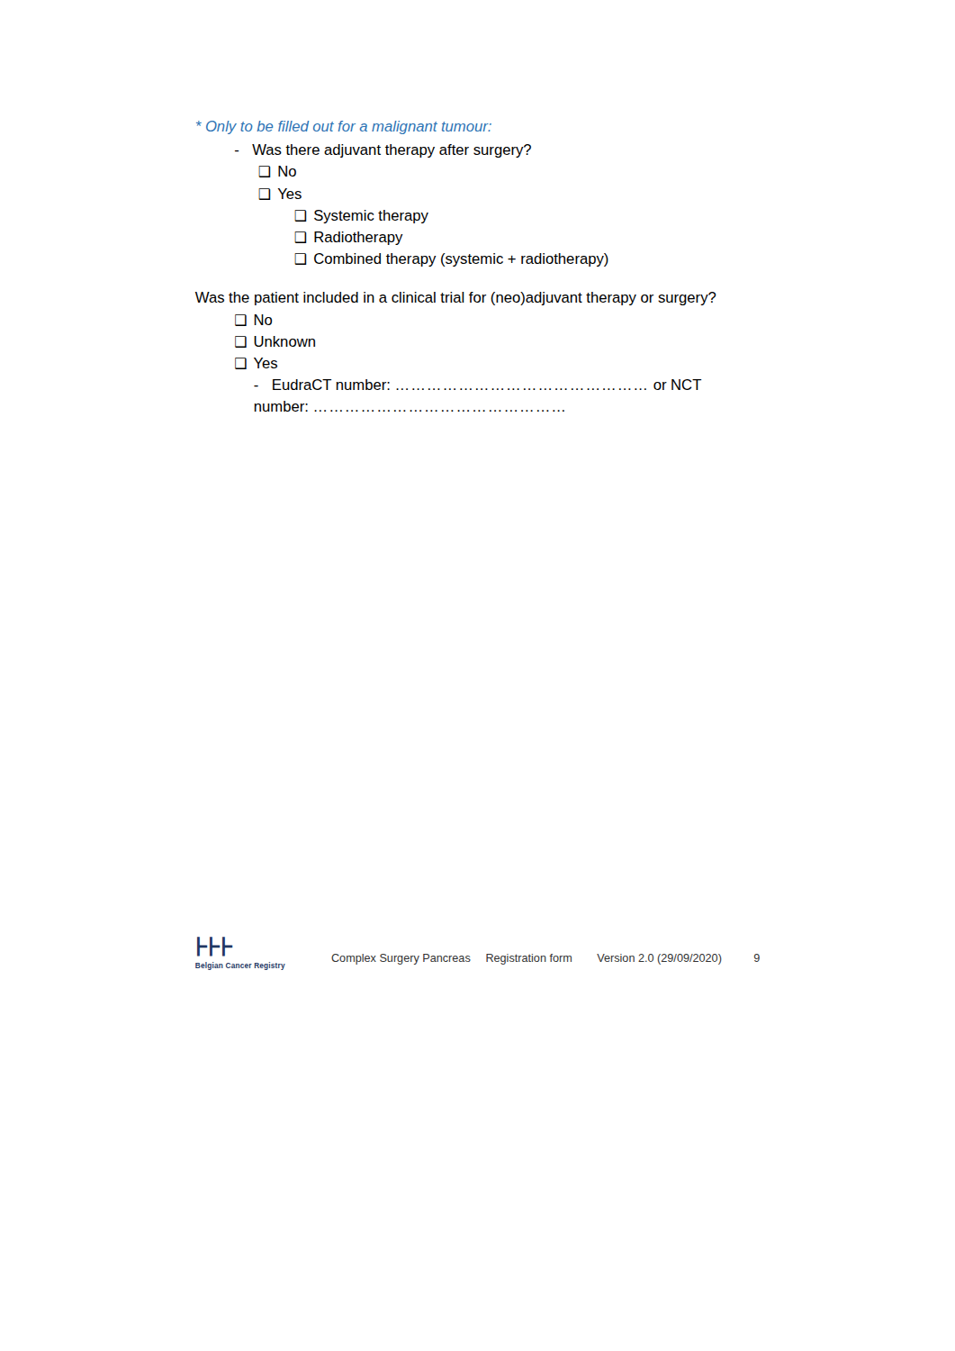* Only to be filled out for a malignant tumour:
Was there adjuvant therapy after surgery?
No
Yes
Systemic therapy
Radiotherapy
Combined therapy (systemic + radiotherapy)
Was the patient included in a clinical trial for (neo)adjuvant therapy or surgery?
No
Unknown
Yes
EudraCT number: ………………………………………… or NCT number: …………………………………………
⊦⊦⊦
Belgian Cancer Registry
Complex Surgery Pancreas Registration form Version 2.0 (29/09/2020) 9